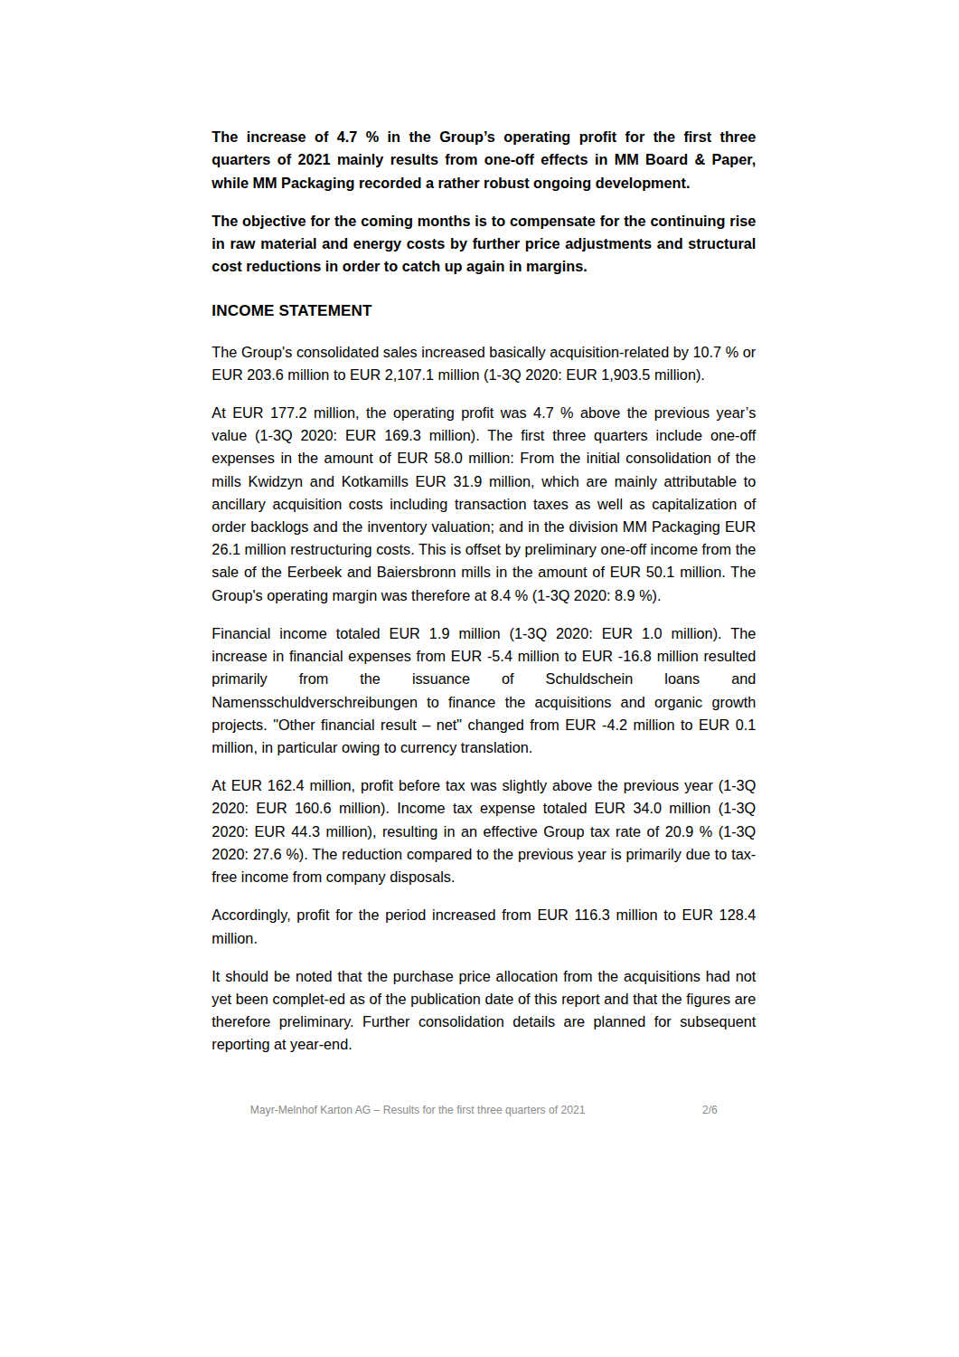The increase of 4.7 % in the Group’s operating profit for the first three quarters of 2021 mainly results from one-off effects in MM Board & Paper, while MM Packaging recorded a rather robust ongoing development.
The objective for the coming months is to compensate for the continuing rise in raw material and energy costs by further price adjustments and structural cost reductions in order to catch up again in margins.
INCOME STATEMENT
The Group's consolidated sales increased basically acquisition-related by 10.7 % or EUR 203.6 million to EUR 2,107.1 million (1-3Q 2020: EUR 1,903.5 million).
At EUR 177.2 million, the operating profit was 4.7 % above the previous year’s value (1-3Q 2020: EUR 169.3 million). The first three quarters include one-off expenses in the amount of EUR 58.0 million: From the initial consolidation of the mills Kwidzyn and Kotkamills EUR 31.9 million, which are mainly attributable to ancillary acquisition costs including transaction taxes as well as capitalization of order backlogs and the inventory valuation; and in the division MM Packaging EUR 26.1 million restructuring costs. This is offset by preliminary one-off income from the sale of the Eerbeek and Baiersbronn mills in the amount of EUR 50.1 million. The Group's operating margin was therefore at 8.4 % (1-3Q 2020: 8.9 %).
Financial income totaled EUR 1.9 million (1-3Q 2020: EUR 1.0 million). The increase in financial expenses from EUR -5.4 million to EUR -16.8 million resulted primarily from the issuance of Schuldschein loans and Namensschuldverschreibungen to finance the acquisitions and organic growth projects. "Other financial result – net" changed from EUR -4.2 million to EUR 0.1 million, in particular owing to currency translation.
At EUR 162.4 million, profit before tax was slightly above the previous year (1-3Q 2020: EUR 160.6 million). Income tax expense totaled EUR 34.0 million (1-3Q 2020: EUR 44.3 million), resulting in an effective Group tax rate of 20.9 % (1-3Q 2020: 27.6 %). The reduction compared to the previous year is primarily due to tax-free income from company disposals.
Accordingly, profit for the period increased from EUR 116.3 million to EUR 128.4 million.
It should be noted that the purchase price allocation from the acquisitions had not yet been complet-ed as of the publication date of this report and that the figures are therefore preliminary. Further consolidation details are planned for subsequent reporting at year-end.
Mayr-Melnhof Karton AG – Results for the first three quarters of 2021 2/6